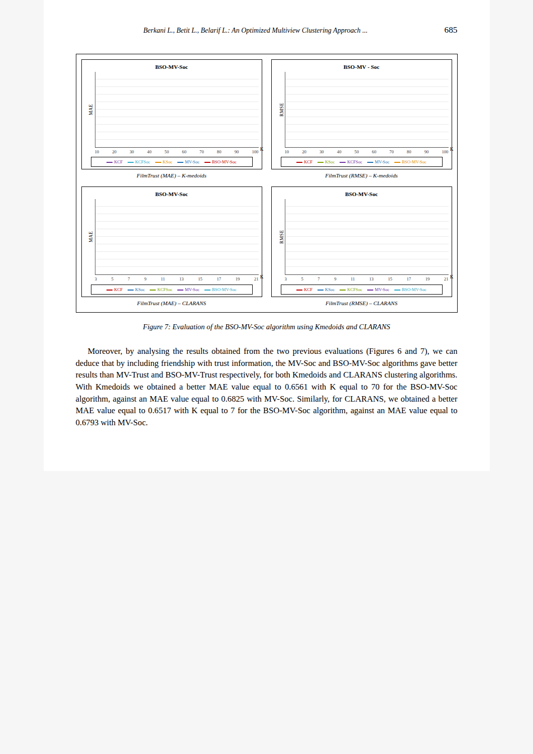Berkani L., Betit L., Belarif L.: An Optimized Multiview Clustering Approach ...
685
BSO-MV-Soc
MAE K
102030405060708090100
KCF KCFSoc KSoc MV-Soc BSO-MV-Soc
FilmTrust (MAE) – K-medoids
BSO-MV - Soc
RMSE K
102030405060708090100
KCF KSoc KCFSoc MV-Soc BSO-MV-Soc
FilmTrust (RMSE) – K-medoids
BSO-MV-Soc
MAE K
3579111315171921
KCF KSoc KCFSoc MV-Soc BSO-MV-Soc
FilmTrust (MAE) – CLARANS
BSO-MV-Soc
RMSE K
3579111315171921
KCF KSoc KCFSoc MV-Soc BSO-MV-Soc
FilmTrust (RMSE) – CLARANS
Figure 7: Evaluation of the BSO-MV-Soc algorithm using Kmedoids and CLARANS
Moreover, by analysing the results obtained from the two previous evaluations (Figures 6 and 7), we can deduce that by including friendship with trust information, the MV-Soc and BSO-MV-Soc algorithms gave better results than MV-Trust and BSO-MV-Trust respectively, for both Kmedoids and CLARANS clustering algorithms. With Kmedoids we obtained a better MAE value equal to 0.6561 with K equal to 70 for the BSO-MV-Soc algorithm, against an MAE value equal to 0.6825 with MV-Soc. Similarly, for CLARANS, we obtained a better MAE value equal to 0.6517 with K equal to 7 for the BSO-MV-Soc algorithm, against an MAE value equal to 0.6793 with MV-Soc.